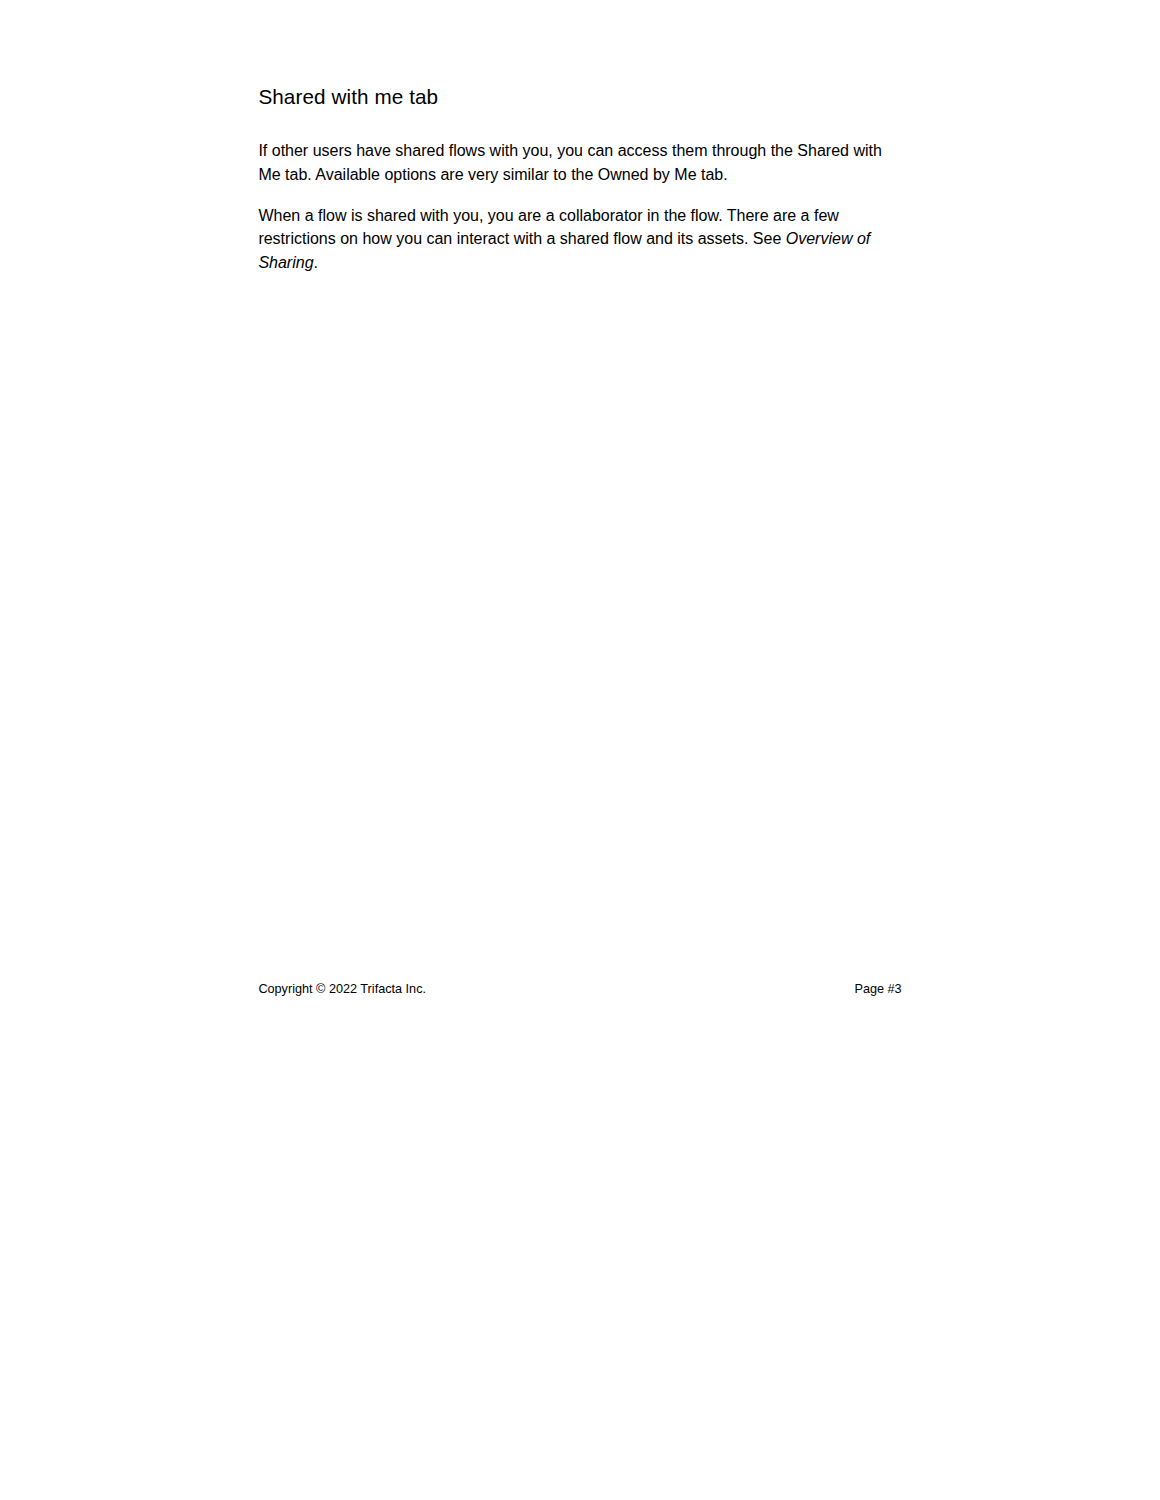Shared with me tab
If other users have shared flows with you, you can access them through the Shared with Me tab. Available options are very similar to the Owned by Me tab.
When a flow is shared with you, you are a collaborator in the flow. There are a few restrictions on how you can interact with a shared flow and its assets. See Overview of Sharing.
Copyright © 2022 Trifacta Inc.
Page #3